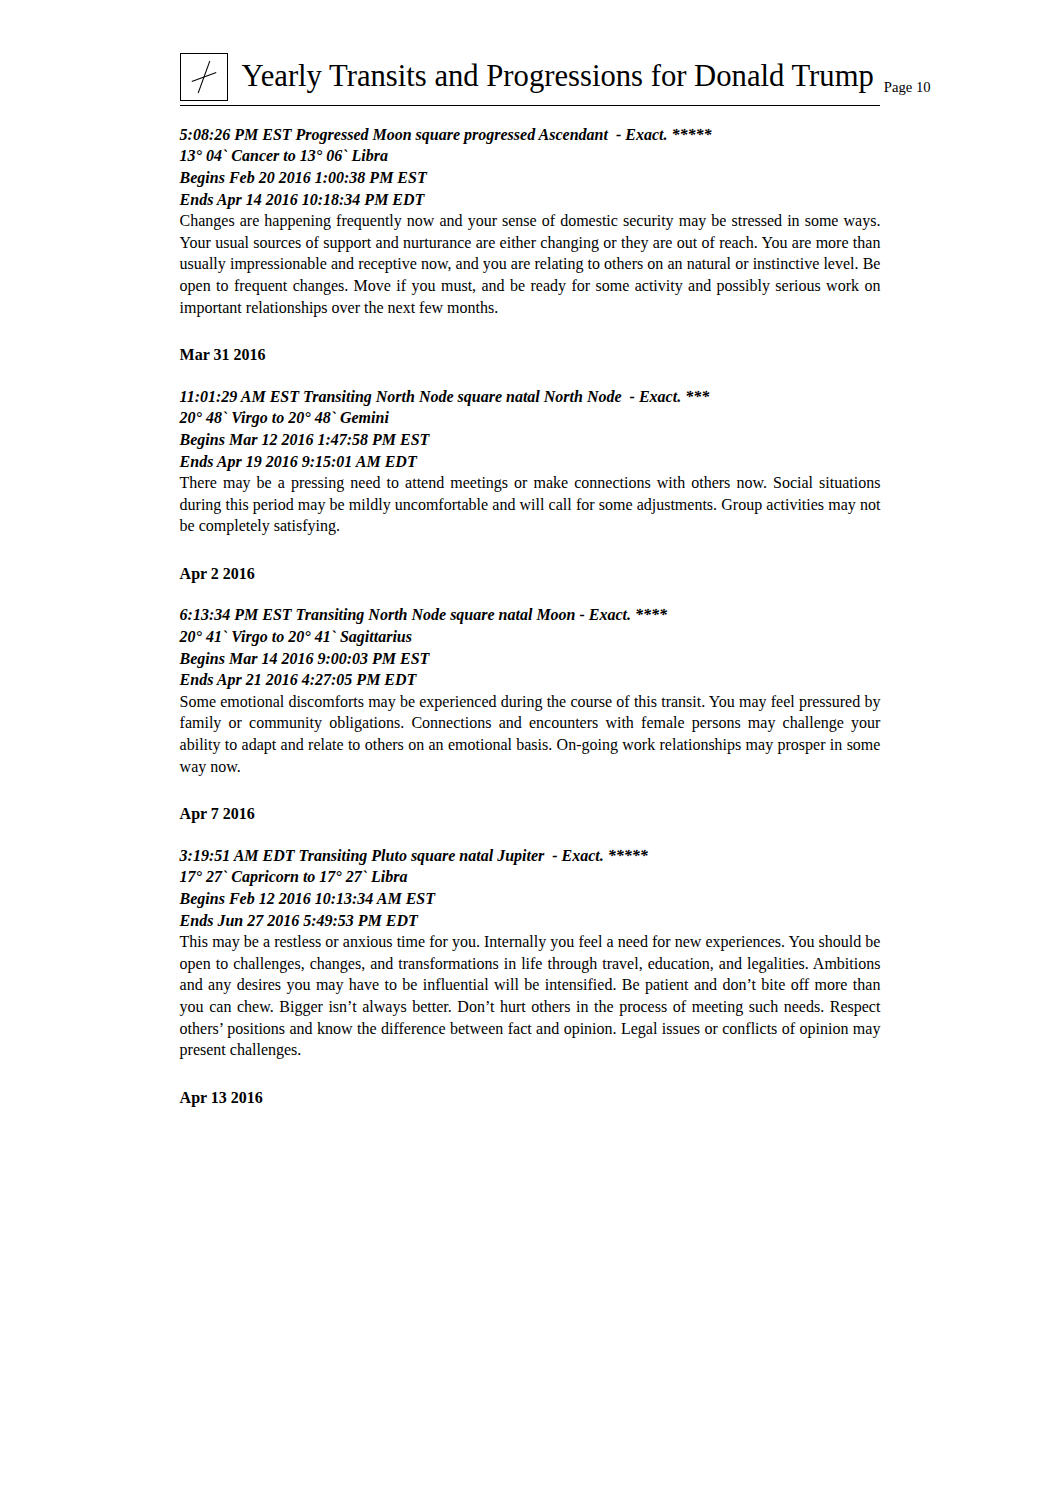Yearly Transits and Progressions for Donald Trump
Page 10
5:08:26 PM EST Progressed Moon square progressed Ascendant - Exact. *****
13° 04` Cancer to 13° 06` Libra
Begins Feb 20 2016 1:00:38 PM EST
Ends Apr 14 2016 10:18:34 PM EDT
Changes are happening frequently now and your sense of domestic security may be stressed in some ways. Your usual sources of support and nurturance are either changing or they are out of reach. You are more than usually impressionable and receptive now, and you are relating to others on an natural or instinctive level. Be open to frequent changes. Move if you must, and be ready for some activity and possibly serious work on important relationships over the next few months.
Mar 31 2016
11:01:29 AM EST Transiting North Node square natal North Node - Exact. ***
20° 48` Virgo to 20° 48` Gemini
Begins Mar 12 2016 1:47:58 PM EST
Ends Apr 19 2016 9:15:01 AM EDT
There may be a pressing need to attend meetings or make connections with others now. Social situations during this period may be mildly uncomfortable and will call for some adjustments. Group activities may not be completely satisfying.
Apr 2 2016
6:13:34 PM EST Transiting North Node square natal Moon - Exact. ****
20° 41` Virgo to 20° 41` Sagittarius
Begins Mar 14 2016 9:00:03 PM EST
Ends Apr 21 2016 4:27:05 PM EDT
Some emotional discomforts may be experienced during the course of this transit. You may feel pressured by family or community obligations. Connections and encounters with female persons may challenge your ability to adapt and relate to others on an emotional basis. On-going work relationships may prosper in some way now.
Apr 7 2016
3:19:51 AM EDT Transiting Pluto square natal Jupiter - Exact. *****
17° 27` Capricorn to 17° 27` Libra
Begins Feb 12 2016 10:13:34 AM EST
Ends Jun 27 2016 5:49:53 PM EDT
This may be a restless or anxious time for you. Internally you feel a need for new experiences. You should be open to challenges, changes, and transformations in life through travel, education, and legalities. Ambitions and any desires you may have to be influential will be intensified. Be patient and don’t bite off more than you can chew. Bigger isn’t always better. Don’t hurt others in the process of meeting such needs. Respect others’ positions and know the difference between fact and opinion. Legal issues or conflicts of opinion may present challenges.
Apr 13 2016